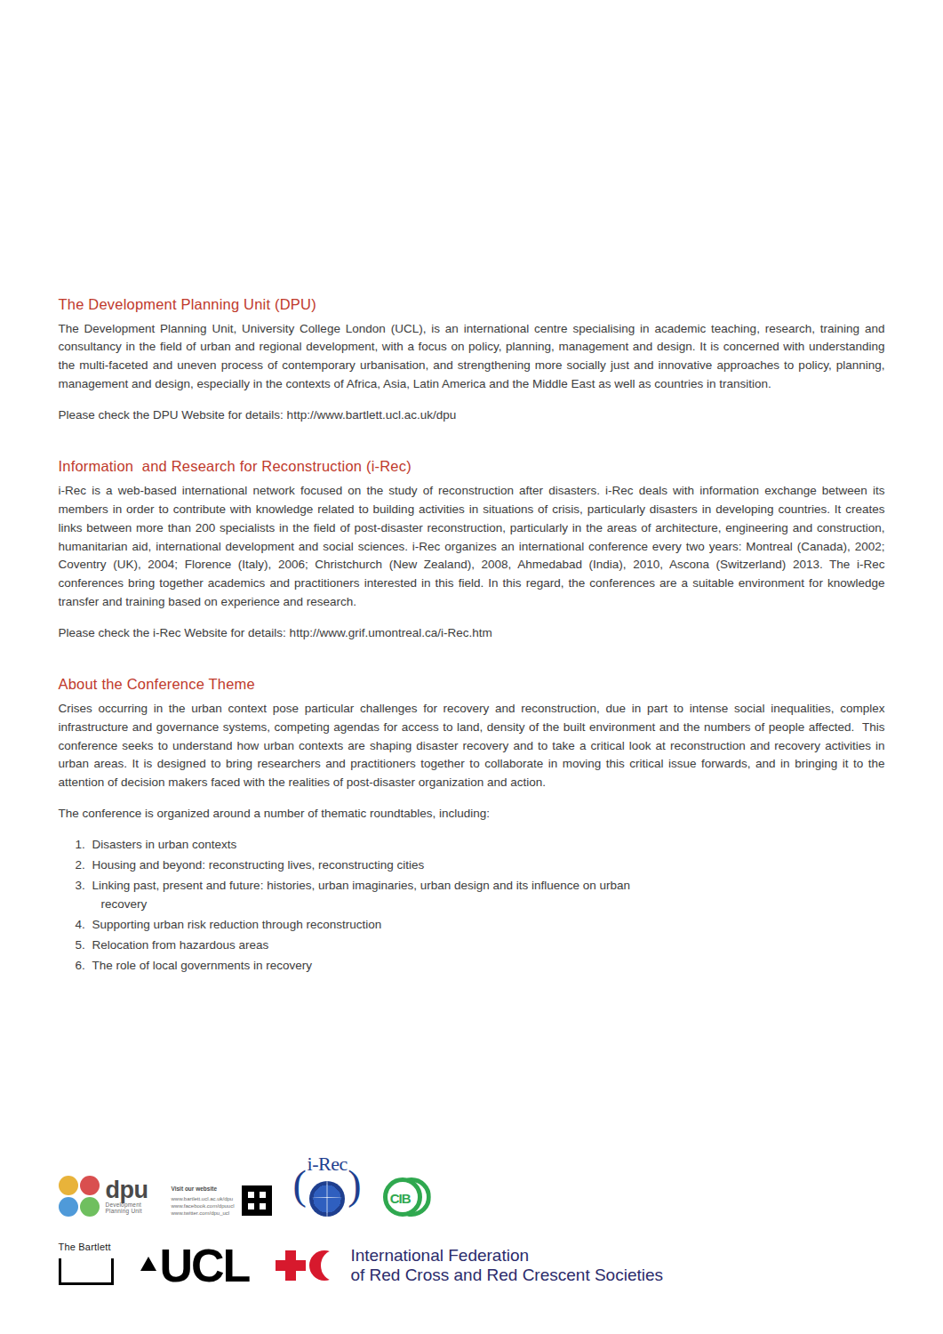The Development Planning Unit (DPU)
The Development Planning Unit, University College London (UCL), is an international centre specialising in academic teaching, research, training and consultancy in the field of urban and regional development, with a focus on policy, planning, management and design. It is concerned with understanding the multi-faceted and uneven process of contemporary urbanisation, and strengthening more socially just and innovative approaches to policy, planning, management and design, especially in the contexts of Africa, Asia, Latin America and the Middle East as well as countries in transition.
Please check the DPU Website for details: http://www.bartlett.ucl.ac.uk/dpu
Information and Research for Reconstruction (i-Rec)
i-Rec is a web-based international network focused on the study of reconstruction after disasters. i-Rec deals with information exchange between its members in order to contribute with knowledge related to building activities in situations of crisis, particularly disasters in developing countries. It creates links between more than 200 specialists in the field of post-disaster reconstruction, particularly in the areas of architecture, engineering and construction, humanitarian aid, international development and social sciences. i-Rec organizes an international conference every two years: Montreal (Canada), 2002; Coventry (UK), 2004; Florence (Italy), 2006; Christchurch (New Zealand), 2008, Ahmedabad (India), 2010, Ascona (Switzerland) 2013. The i-Rec conferences bring together academics and practitioners interested in this field. In this regard, the conferences are a suitable environment for knowledge transfer and training based on experience and research.
Please check the i-Rec Website for details: http://www.grif.umontreal.ca/i-Rec.htm
About the Conference Theme
Crises occurring in the urban context pose particular challenges for recovery and reconstruction, due in part to intense social inequalities, complex infrastructure and governance systems, competing agendas for access to land, density of the built environment and the numbers of people affected. This conference seeks to understand how urban contexts are shaping disaster recovery and to take a critical look at reconstruction and recovery activities in urban areas. It is designed to bring researchers and practitioners together to collaborate in moving this critical issue forwards, and in bringing it to the attention of decision makers faced with the realities of post-disaster organization and action.
The conference is organized around a number of thematic roundtables, including:
Disasters in urban contexts
Housing and beyond: reconstructing lives, reconstructing cities
Linking past, present and future: histories, urban imaginaries, urban design and its influence on urban recovery
Supporting urban risk reduction through reconstruction
Relocation from hazardous areas
The role of local governments in recovery
dpu
Development
Planning Unit
Visit our website www.bartlett.ucl.ac.uk/dpu
www.facebook.com/dpuucl
www.twitter.com/dpu_ucl
(
i-Rec
)
CIB
The Bartlett
UCL
International Federation
of Red Cross and Red Crescent Societies